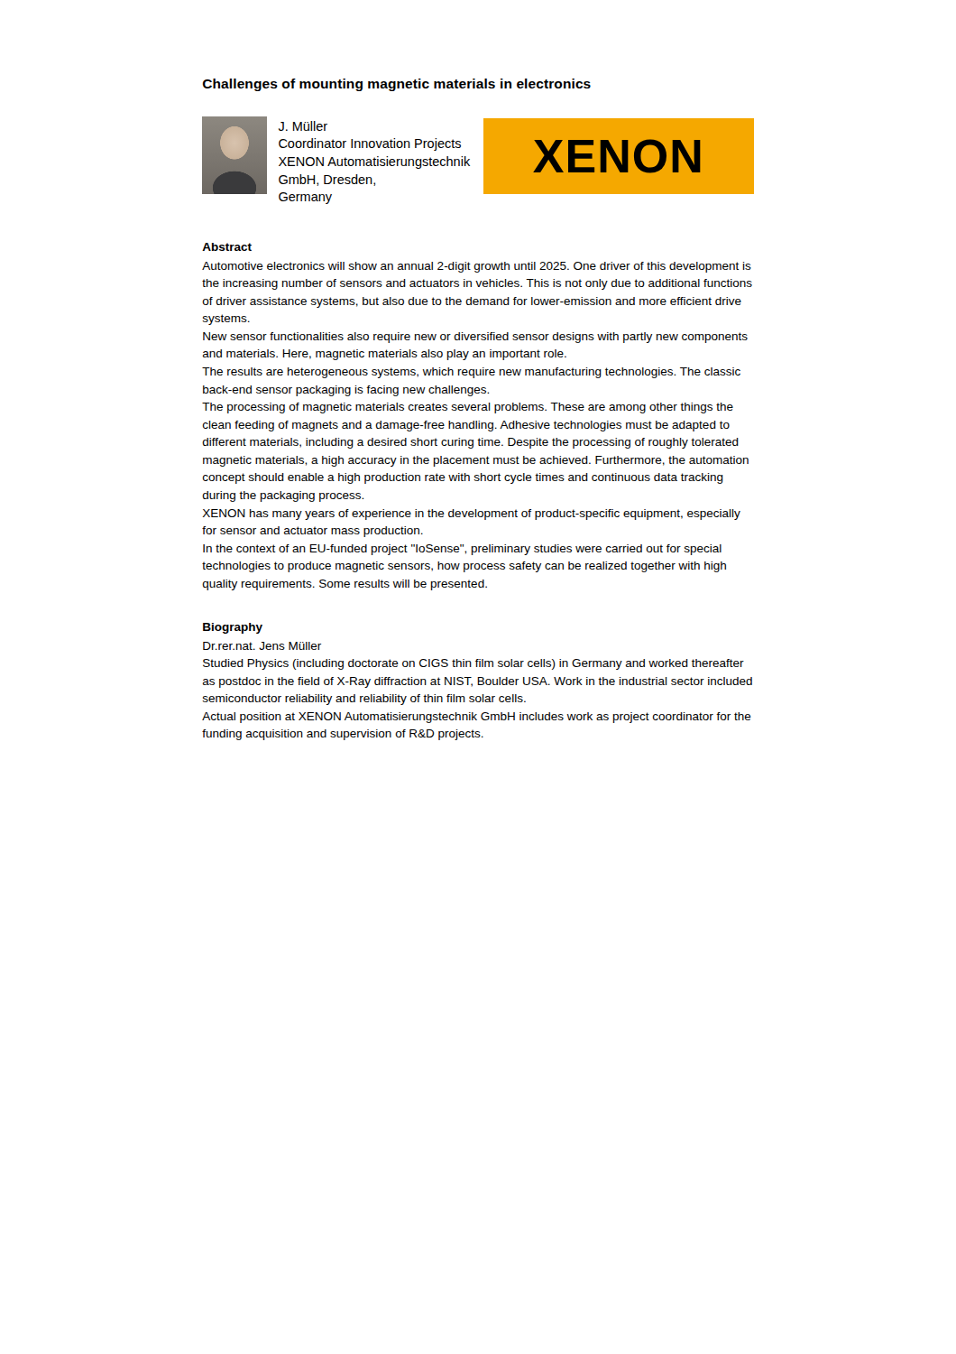Challenges of mounting magnetic materials in electronics
J. Müller
Coordinator Innovation Projects
XENON Automatisierungstechnik GmbH, Dresden,
Germany
XENON
Abstract
Automotive electronics will show an annual 2-digit growth until 2025. One driver of this development is the increasing number of sensors and actuators in vehicles. This is not only due to additional functions of driver assistance systems, but also due to the demand for lower-emission and more efficient drive systems.
New sensor functionalities also require new or diversified sensor designs with partly new components and materials. Here, magnetic materials also play an important role.
The results are heterogeneous systems, which require new manufacturing technologies. The classic back-end sensor packaging is facing new challenges.
The processing of magnetic materials creates several problems. These are among other things the clean feeding of magnets and a damage-free handling. Adhesive technologies must be adapted to different materials, including a desired short curing time. Despite the processing of roughly tolerated magnetic materials, a high accuracy in the placement must be achieved. Furthermore, the automation concept should enable a high production rate with short cycle times and continuous data tracking during the packaging process.
XENON has many years of experience in the development of product-specific equipment, especially for sensor and actuator mass production.
In the context of an EU-funded project "IoSense", preliminary studies were carried out for special technologies to produce magnetic sensors, how process safety can be realized together with high quality requirements. Some results will be presented.
Biography
Dr.rer.nat. Jens Müller
Studied Physics (including doctorate on CIGS thin film solar cells) in Germany and worked thereafter as postdoc in the field of X-Ray diffraction at NIST, Boulder USA. Work in the industrial sector included semiconductor reliability and reliability of thin film solar cells.
Actual position at XENON Automatisierungstechnik GmbH includes work as project coordinator for the funding acquisition and supervision of R&D projects.